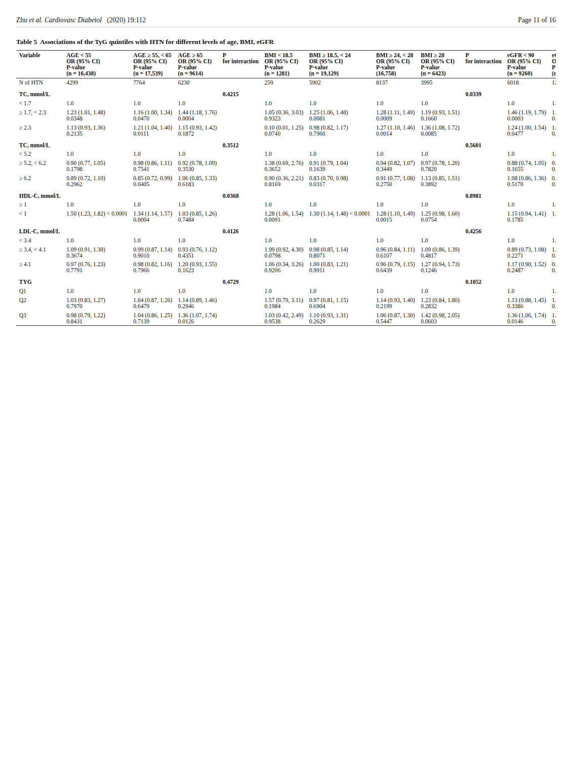Zhu et al. Cardiovasc Diabetol (2020) 19:112
Page 11 of 16
Table 5 Associations of the TyG quintiles with HTN for different levels of age, BMI, eGFR
| Variable | AGE < 55 OR (95% CI) P-value (n = 16,438) | AGE ≥ 55, < 65 OR (95% CI) P-value (n = 17,539) | AGE ≥ 65 OR (95% CI) P-value (n = 9614) | P for interaction | BMI < 18.5 OR (95% CI) P-value (n = 1281) | BMI ≥ 18.5, < 24 OR (95% CI) P-value (n = 19,129) | BMI ≥ 24, < 28 OR (95% CI) P-value (16,758) | BMI ≥ 28 OR (95% CI) P-value (n = 6423) | P for interaction | eGFR < 90 OR (95% CI) P-value (n = 9260) | eGFR ≥ 90 OR (95% CI) P-value (n = 34,331) | P for interaction |
| --- | --- | --- | --- | --- | --- | --- | --- | --- | --- | --- | --- | --- |
| N of HTN | 4299 | 7764 | 6230 | | 259 | 5902 | 8137 | 3995 | | 6018 | 12,275 | |
| TC, mmol/L | | | | 0.4215 | | | | | 0.0339 | | | 0.2496 |
| < 1.7 | 1.0 | 1.0 | 1.0 | | 1.0 | 1.0 | 1.0 | 1.0 | | 1.0 | 1.0 | |
| ≥ 1.7, < 2.3 | 1.23 (1.01, 1.48) 0.0348 | 1.16 (1.00, 1.34) 0.0470 | 1.44 (1.18, 1.76) 0.0004 | | 1.05 (0.36, 3.03) 0.9323 | 1.25 (1.06, 1.48) 0.0081 | 1.28 (1.11, 1.49) 0.0009 | 1.19 (0.93, 1.51) 0.1660 | | 1.46 (1.19, 1.79) 0.0003 | 1.19 (1.06, 1.34) 0.0026 | |
| ≥ 2.3 | 1.13 (0.93, 1.36) 0.2135 | 1.21 (1.04, 1.40) 0.0111 | 1.15 (0.93, 1.42) 0.1872 | | 0.10 (0.01, 1.25) 0.0740 | 0.98 (0.82, 1.17) 0.7960 | 1.27 (1.10, 1.46) 0.0014 | 1.36 (1.08, 1.72) 0.0085 | | 1.24 (1.00, 1.54) 0.0477 | 1.17 (1.04, 1.31) 0.0069 | |
| TC, mmol/L | | | | 0.3512 | | | | | 0.5601 | | | 0.0882 |
| < 5.2 | 1.0 | 1.0 | 1.0 | | 1.0 | 1.0 | 1.0 | 1.0 | | 1.0 | 1.0 | |
| ≥ 5.2, < 6.2 | 0.90 (0.77, 1.05) 0.1798 | 0.98 (0.86, 1.11) 0.7541 | 0.92 (0.78, 1.09) 0.3530 | | 1.38 (0.69, 2.76) 0.3652 | 0.91 (0.79, 1.04) 0.1639 | 0.94 (0.82, 1.07) 0.3449 | 0.97 (0.78, 1.20) 0.7820 | | 0.88 (0.74, 1.05) 0.1655 | 0.96 (0.87, 1.06) 0.4072 | |
| ≥ 6.2 | 0.89 (0.72, 1.10) 0.2962 | 0.85 (0.72, 0.99) 0.0405 | 1.06 (0.85, 1.33) 0.6183 | | 0.90 (0.36, 2.21) 0.8169 | 0.83 (0.70, 0.98) 0.0317 | 0.91 (0.77, 1.08) 0.2750 | 1.13 (0.85, 1.51) 0.3892 | | 1.08 (0.86, 1.36) 0.5170 | 0.86 (0.76, 0.98) 0.0197 | |
| HDL-C, mmol/L | | | | 0.0368 | | | | | 0.8981 | | | 0.1921 |
| ≥ 1 | 1.0 | 1.0 | 1.0 | | 1.0 | 1.0 | 1.0 | 1.0 | | 1.0 | 1.0 | |
| < 1 | 1.50 (1.23, 1.82) < 0.0001 | 1.34 (1.14, 1.57) 0.0004 | 1.03 (0.85, 1.26) 0.7484 | | 1.28 (1.06, 1.54) 0.0091 | 1.30 (1.14, 1.48) < 0.0001 | 1.28 (1.10, 1.49) 0.0015 | 1.25 (0.98, 1.60) 0.0754 | | 1.15 (0.94, 1.41) 0.1785 | 1.34 (1.19, 1.52) < 0.0001 | |
| LDL-C, mmol/L | | | | 0.4126 | | | | | 0.4256 | | | 0.1294 |
| < 3.4 | 1.0 | 1.0 | 1.0 | | 1.0 | 1.0 | 1.0 | 1.0 | | 1.0 | 1.0 | |
| ≥ 3.4, < 4.1 | 1.09 (0.91, 1.30) 0.3674 | 0.99 (0.87, 1.14) 0.9010 | 0.93 (0.76, 1.12) 0.4351 | | 1.99 (0.92, 4.30) 0.0798 | 0.98 (0.85, 1.14) 0.8071 | 0.96 (0.84, 1.11) 0.6107 | 1.09 (0.86, 1.39) 0.4817 | | 0.89 (0.73, 1.08) 0.2271 | 1.04 (0.93, 1.15) 0.5173 | |
| ≥ 4.1 | 0.97 (0.76, 1.23) 0.7791 | 0.98 (0.82, 1.16) 0.7966 | 1.20 (0.93, 1.55) 0.1623 | | 1.06 (0.34, 3.26) 0.9206 | 1.00 (0.83, 1.21) 0.9911 | 0.96 (0.79, 1.15) 0.6439 | 1.27 (0.94, 1.73) 0.1246 | | 1.17 (0.90, 1.52) 0.2487 | 0.98 (0.85, 1.12) 0.7628 | |
| TYG | | | | 0.4729 | | | | | 0.1052 | | | 0.1328 |
| Q1 | 1.0 | 1.0 | 1.0 | | 1.0 | 1.0 | 1.0 | 1.0 | | 1.0 | 1.0 | |
| Q2 | 1.03 (0.83, 1.27) 0.7970 | 1.04 (0.87, 1.26) 0.6479 | 1.14 (0.89, 1.46) 0.2946 | | 1.57 (0.79, 3.11) 0.1984 | 0.97 (0.81, 1.15) 0.6904 | 1.14 (0.93, 1.40) 0.2199 | 1.23 (0.84, 1.80) 0.2832 | | 1.13 (0.88, 1.45) 0.3386 | 1.04 (0.91, 1.20) 0.5523 | |
| Q3 | 0.98 (0.79, 1.22) 0.8431 | 1.04 (0.86, 1.25) 0.7139 | 1.36 (1.07, 1.74) 0.0126 | | 1.03 (0.42, 2.49) 0.9538 | 1.10 (0.93, 1.31) 0.2629 | 1.06 (0.87, 1.30) 0.5447 | 1.42 (0.98, 2.05) 0.0603 | | 1.36 (1.06, 1.74) 0.0146 | 1.02 (0.89, 1.18) 0.7273 | |